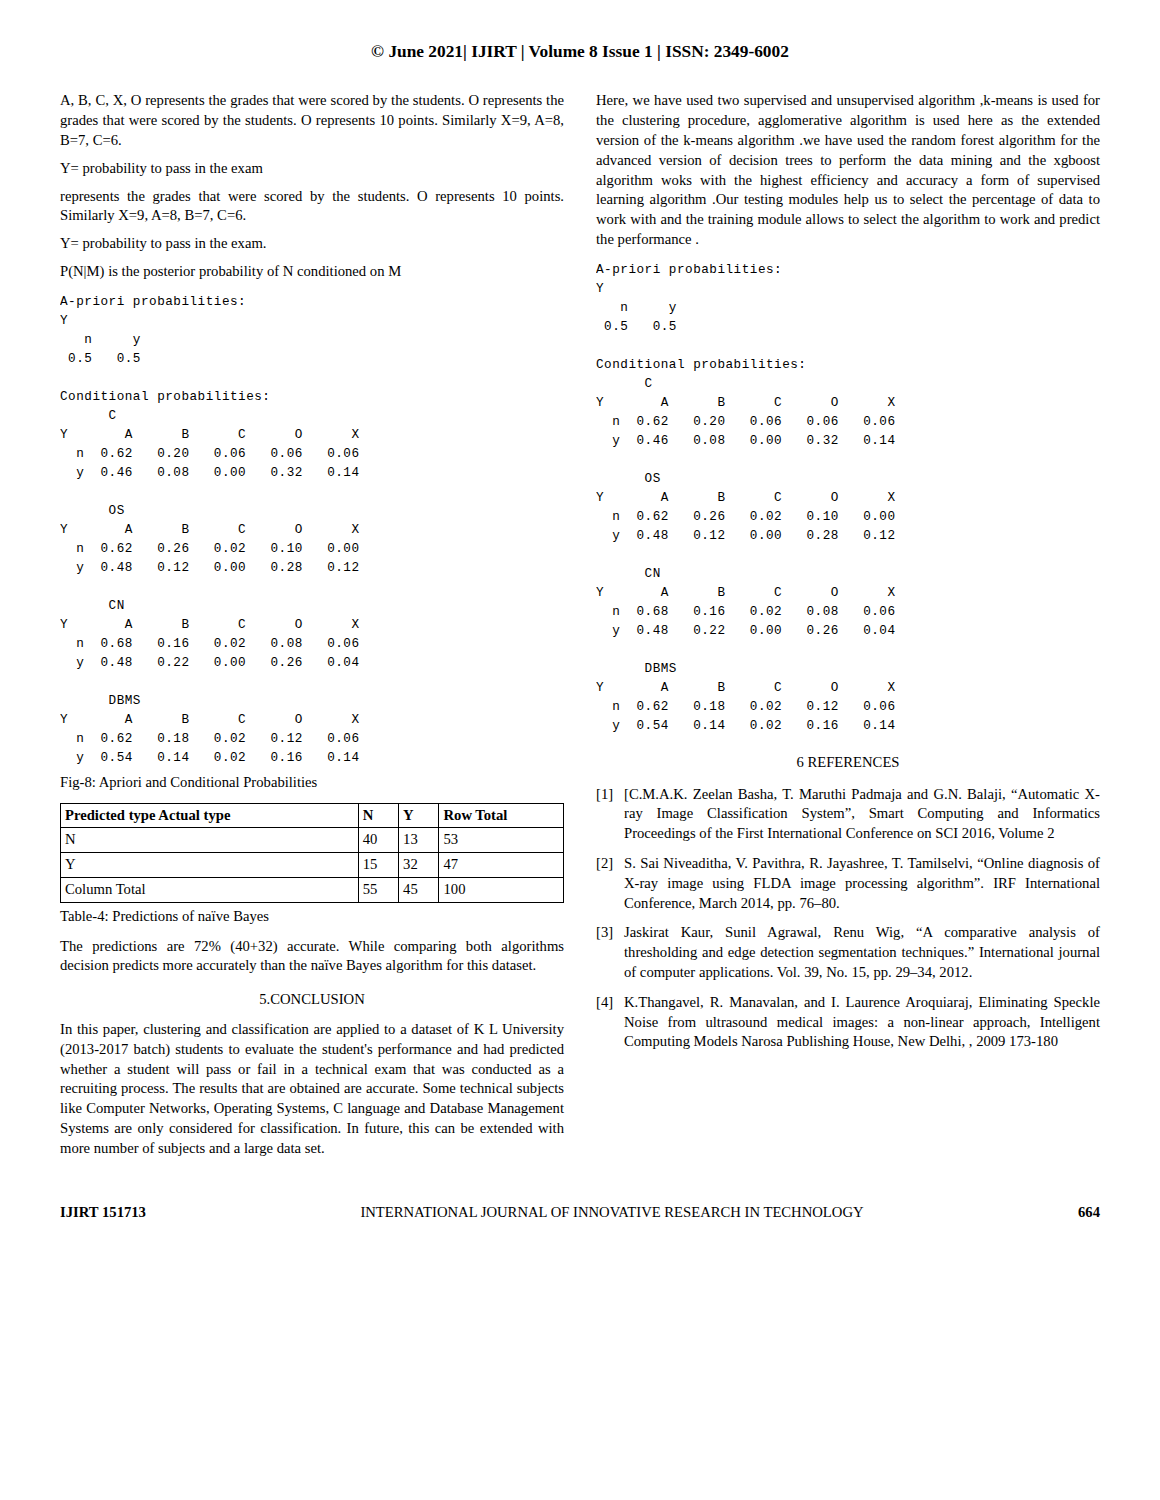© June 2021| IJIRT | Volume 8 Issue 1 | ISSN: 2349-6002
A, B, C, X, O represents the grades that were scored by the students. O represents the grades that were scored by the students. O represents 10 points. Similarly X=9, A=8, B=7, C=6.
Y= probability to pass in the exam
represents the grades that were scored by the students. O represents 10 points. Similarly X=9, A=8, B=7, C=6.
Y= probability to pass in the exam.
P(N|M) is the posterior probability of N conditioned on M
A-priori probabilities: Y n y 0.5 0.5 Conditional probabilities: C Y A B C O X n 0.62 0.20 0.06 0.06 0.06 y 0.46 0.08 0.00 0.32 0.14 OS Y A B C O X n 0.62 0.26 0.02 0.10 0.00 y 0.48 0.12 0.00 0.28 0.12 CN Y A B C O X n 0.68 0.16 0.02 0.08 0.06 y 0.48 0.22 0.00 0.26 0.04 DBMS Y A B C O X n 0.62 0.18 0.02 0.12 0.06 y 0.54 0.14 0.02 0.16 0.14
Fig-8: Apriori and Conditional Probabilities
| Predicted type Actual type | N | Y | Row Total |
| --- | --- | --- | --- |
| N | 40 | 13 | 53 |
| Y | 15 | 32 | 47 |
| Column Total | 55 | 45 | 100 |
Table-4: Predictions of naïve Bayes
The predictions are 72% (40+32) accurate. While comparing both algorithms decision predicts more accurately than the naïve Bayes algorithm for this dataset.
5.CONCLUSION
In this paper, clustering and classification are applied to a dataset of K L University (2013-2017 batch) students to evaluate the student's performance and had predicted whether a student will pass or fail in a technical exam that was conducted as a recruiting process. The results that are obtained are accurate. Some technical subjects like Computer Networks, Operating Systems, C language and Database Management Systems are only considered for classification. In future, this can be extended with more number of subjects and a large data set.
Here, we have used two supervised and unsupervised algorithm ,k-means is used for the clustering procedure, agglomerative algorithm is used here as the extended version of the k-means algorithm .we have used the random forest algorithm for the advanced version of decision trees to perform the data mining and the xgboost algorithm woks with the highest efficiency and accuracy a form of supervised learning algorithm .Our testing modules help us to select the percentage of data to work with and the training module allows to select the algorithm to work and predict the performance .
A-priori probabilities: Y n y 0.5 0.5 Conditional probabilities: C Y A B C O X n 0.62 0.20 0.06 0.06 0.06 y 0.46 0.08 0.00 0.32 0.14 OS Y A B C O X n 0.62 0.26 0.02 0.10 0.00 y 0.48 0.12 0.00 0.28 0.12 CN Y A B C O X n 0.68 0.16 0.02 0.08 0.06 y 0.48 0.22 0.00 0.26 0.04 DBMS Y A B C O X n 0.62 0.18 0.02 0.12 0.06 y 0.54 0.14 0.02 0.16 0.14
6 REFERENCES
[1] [C.M.A.K. Zeelan Basha, T. Maruthi Padmaja and G.N. Balaji, “Automatic X-ray Image Classification System”, Smart Computing and Informatics Proceedings of the First International Conference on SCI 2016, Volume 2
[2] S. Sai Niveaditha, V. Pavithra, R. Jayashree, T. Tamilselvi, “Online diagnosis of X-ray image using FLDA image processing algorithm”. IRF International Conference, March 2014, pp. 76–80.
[3] Jaskirat Kaur, Sunil Agrawal, Renu Wig, “A comparative analysis of thresholding and edge detection segmentation techniques.” International journal of computer applications. Vol. 39, No. 15, pp. 29–34, 2012.
[4] K.Thangavel, R. Manavalan, and I. Laurence Aroquiaraj, Eliminating Speckle Noise from ultrasound medical images: a non-linear approach, Intelligent Computing Models Narosa Publishing House, New Delhi, , 2009 173-180
IJIRT 151713 INTERNATIONAL JOURNAL OF INNOVATIVE RESEARCH IN TECHNOLOGY 664